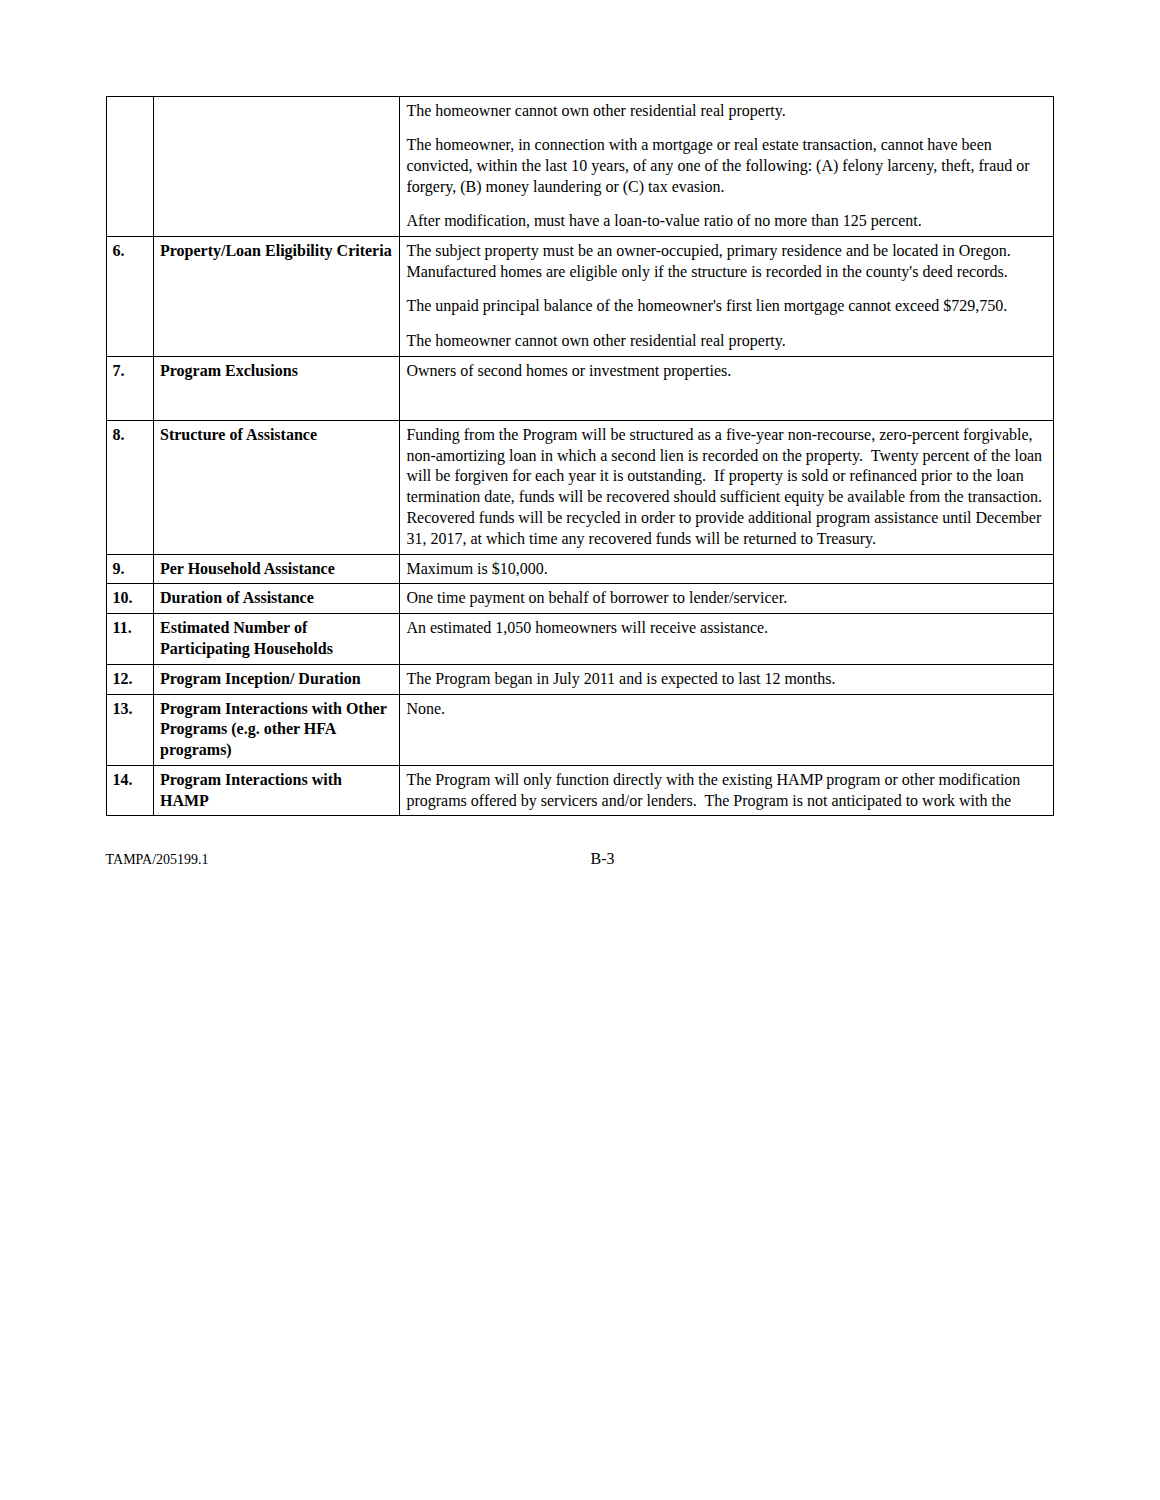| | | The homeowner cannot own other residential real property. The homeowner, in connection with a mortgage or real estate transaction, cannot have been convicted, within the last 10 years, of any one of the following: (A) felony larceny, theft, fraud or forgery, (B) money laundering or (C) tax evasion. After modification, must have a loan-to-value ratio of no more than 125 percent. |
| 6. | Property/Loan Eligibility Criteria | The subject property must be an owner-occupied, primary residence and be located in Oregon. Manufactured homes are eligible only if the structure is recorded in the county's deed records. The unpaid principal balance of the homeowner's first lien mortgage cannot exceed $729,750. The homeowner cannot own other residential real property. |
| 7. | Program Exclusions | Owners of second homes or investment properties. |
| 8. | Structure of Assistance | Funding from the Program will be structured as a five-year non-recourse, zero-percent forgivable, non-amortizing loan in which a second lien is recorded on the property. Twenty percent of the loan will be forgiven for each year it is outstanding. If property is sold or refinanced prior to the loan termination date, funds will be recovered should sufficient equity be available from the transaction. Recovered funds will be recycled in order to provide additional program assistance until December 31, 2017, at which time any recovered funds will be returned to Treasury. |
| 9. | Per Household Assistance | Maximum is $10,000. |
| 10. | Duration of Assistance | One time payment on behalf of borrower to lender/servicer. |
| 11. | Estimated Number of Participating Households | An estimated 1,050 homeowners will receive assistance. |
| 12. | Program Inception/ Duration | The Program began in July 2011 and is expected to last 12 months. |
| 13. | Program Interactions with Other Programs (e.g. other HFA programs) | None. |
| 14. | Program Interactions with HAMP | The Program will only function directly with the existing HAMP program or other modification programs offered by servicers and/or lenders. The Program is not anticipated to work with the |
TAMPA/205199.1 B-3